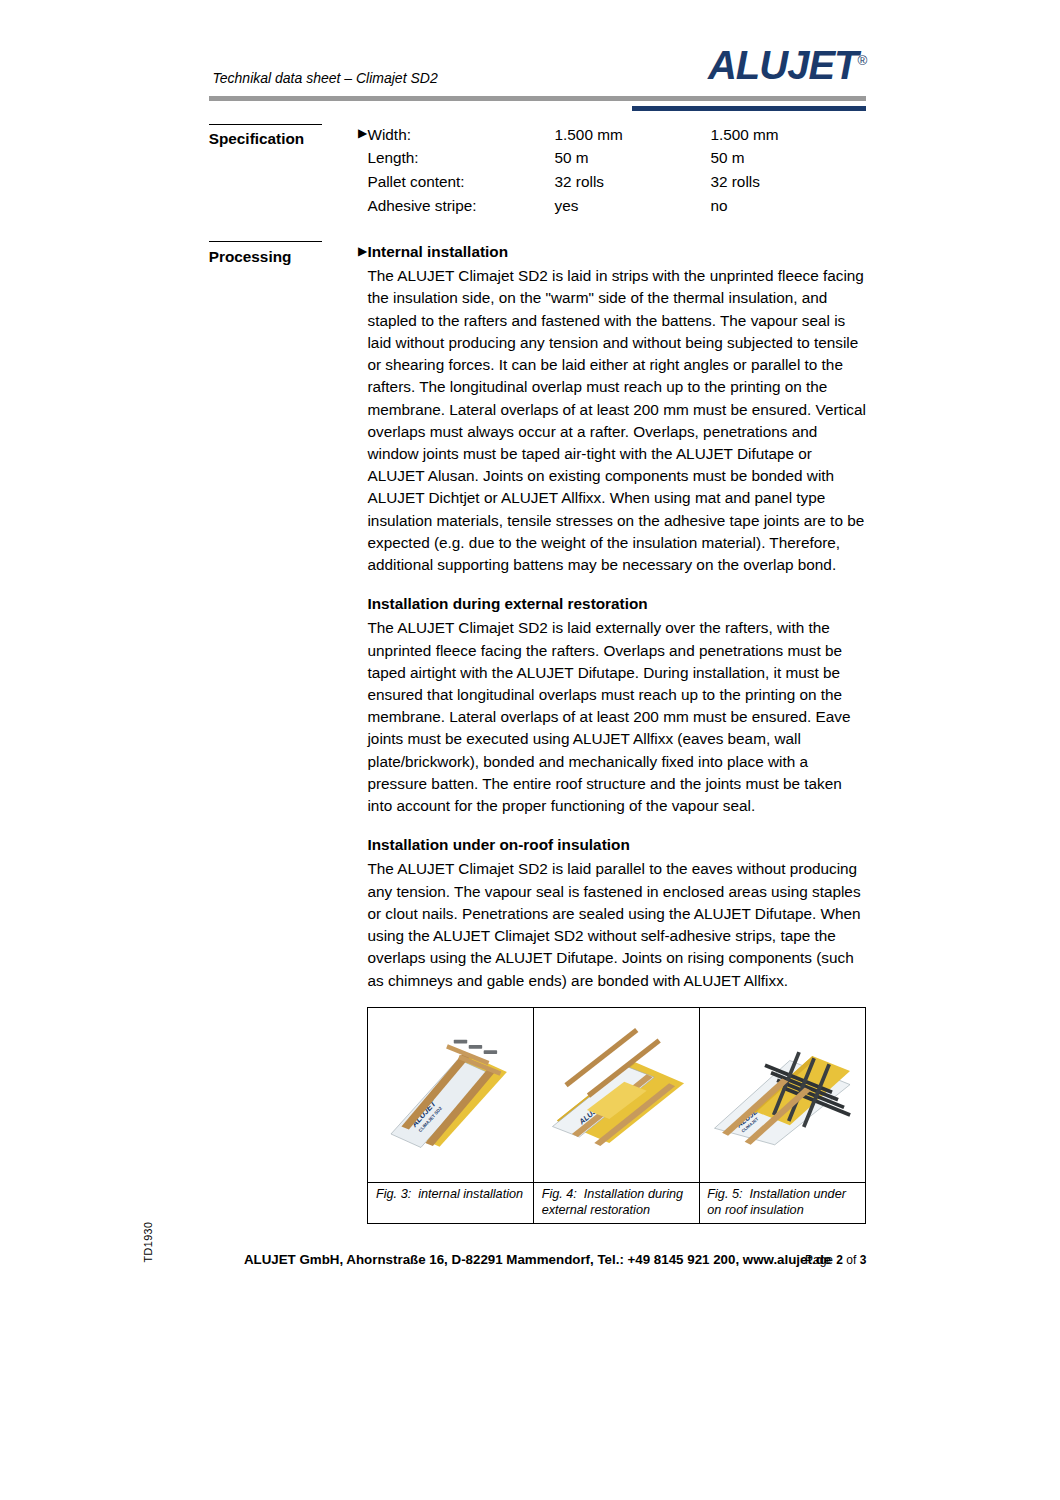ALUJET®
Technikal data sheet – Climajet SD2
Specification
| Width: | 1.500 mm | 1.500 mm |
| Length: | 50 m | 50 m |
| Pallet content: | 32 rolls | 32 rolls |
| Adhesive stripe: | yes | no |
Processing
Internal installation
The ALUJET Climajet SD2 is laid in strips with the unprinted fleece facing the insulation side, on the "warm" side of the thermal insulation, and stapled to the rafters and fastened with the battens. The vapour seal is laid without producing any tension and without being subjected to tensile or shearing forces. It can be laid either at right angles or parallel to the rafters. The longitudinal overlap must reach up to the printing on the membrane. Lateral overlaps of at least 200 mm must be ensured. Vertical overlaps must always occur at a rafter. Overlaps, penetrations and window joints must be taped air-tight with the ALUJET Difutape or ALUJET Alusan. Joints on existing components must be bonded with ALUJET Dichtjet or ALUJET Allfixx. When using mat and panel type insulation materials, tensile stresses on the adhesive tape joints are to be expected (e.g. due to the weight of the insulation material). Therefore, additional supporting battens may be necessary on the overlap bond.
Installation during external restoration
The ALUJET Climajet SD2 is laid externally over the rafters, with the unprinted fleece facing the rafters. Overlaps and penetrations must be taped airtight with the ALUJET Difutape. During installation, it must be ensured that longitudinal overlaps must reach up to the printing on the membrane. Lateral overlaps of at least 200 mm must be ensured. Eave joints must be executed using ALUJET Allfixx (eaves beam, wall plate/brickwork), bonded and mechanically fixed into place with a pressure batten. The entire roof structure and the joints must be taken into account for the proper functioning of the vapour seal.
Installation under on-roof insulation
The ALUJET Climajet SD2 is laid parallel to the eaves without producing any tension. The vapour seal is fastened in enclosed areas using staples or clout nails. Penetrations are sealed using the ALUJET Difutape. When using the ALUJET Climajet SD2 without self-adhesive strips, tape the overlaps using the ALUJET Difutape. Joints on rising components (such as chimneys and gable ends) are bonded with ALUJET Allfixx.
ALUJET CLIMAJET SD2
ALUJET
ALUJET CLIMAJET
Fig. 3: internal installation
Fig. 4: Installation during external restoration
Fig. 5: Installation under on roof insulation
TD1930
ALUJET GmbH, Ahornstraße 16, D-82291 Mammendorf, Tel.: +49 8145 921 200, www.alujet.de
Page 2 of 3